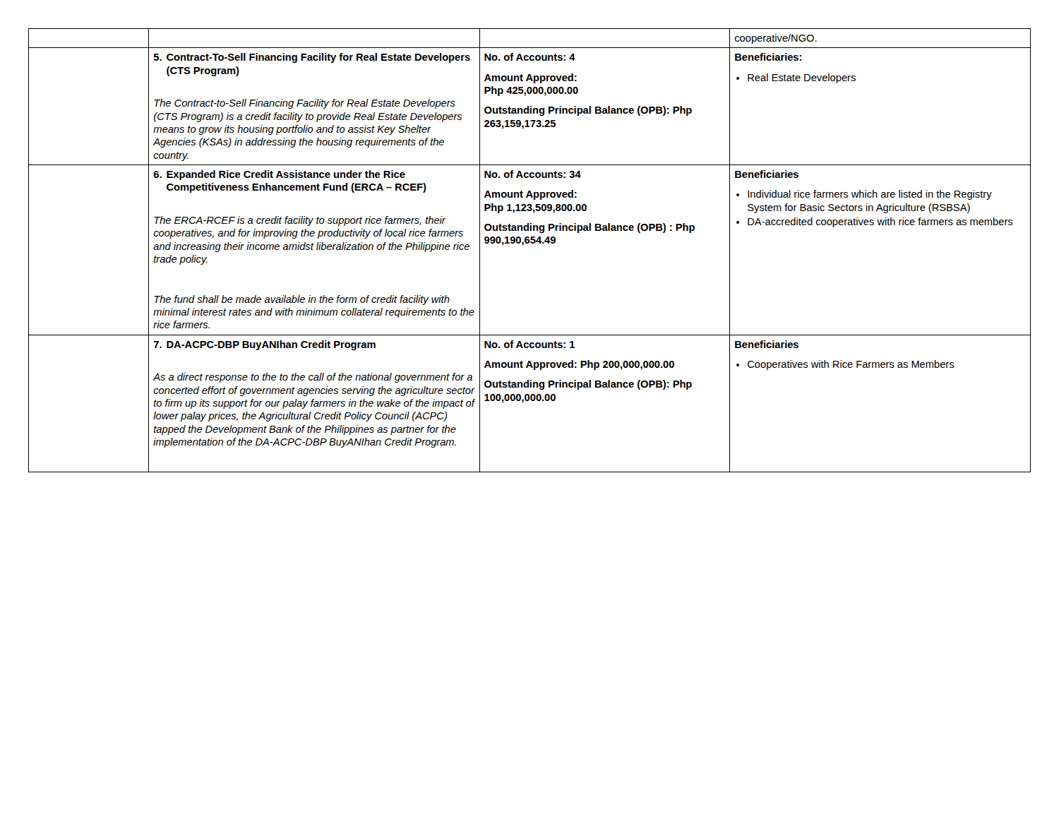| | | | cooperative/NGO. |
| | 5. Contract-To-Sell Financing Facility for Real Estate Developers (CTS Program) The Contract-to-Sell Financing Facility for Real Estate Developers (CTS Program) is a credit facility to provide Real Estate Developers means to grow its housing portfolio and to assist Key Shelter Agencies (KSAs) in addressing the housing requirements of the country. | No. of Accounts: 4 Amount Approved: Php 425,000,000.00 Outstanding Principal Balance (OPB): Php 263,159,173.25 | Beneficiaries: Real Estate Developers |
| | 6. Expanded Rice Credit Assistance under the Rice Competitiveness Enhancement Fund (ERCA – RCEF) The ERCA-RCEF is a credit facility to support rice farmers, their cooperatives, and for improving the productivity of local rice farmers and increasing their income amidst liberalization of the Philippine rice trade policy. The fund shall be made available in the form of credit facility with minimal interest rates and with minimum collateral requirements to the rice farmers. | No. of Accounts: 34 Amount Approved: Php 1,123,509,800.00 Outstanding Principal Balance (OPB) : Php 990,190,654.49 | Beneficiaries Individual rice farmers which are listed in the Registry System for Basic Sectors in Agriculture (RSBSA) DA-accredited cooperatives with rice farmers as members |
| | 7. DA-ACPC-DBP BuyANIhan Credit Program As a direct response to the to the call of the national government for a concerted effort of government agencies serving the agriculture sector to firm up its support for our palay farmers in the wake of the impact of lower palay prices, the Agricultural Credit Policy Council (ACPC) tapped the Development Bank of the Philippines as partner for the implementation of the DA-ACPC-DBP BuyANIhan Credit Program. | No. of Accounts: 1 Amount Approved: Php 200,000,000.00 Outstanding Principal Balance (OPB): Php 100,000,000.00 | Beneficiaries Cooperatives with Rice Farmers as Members |